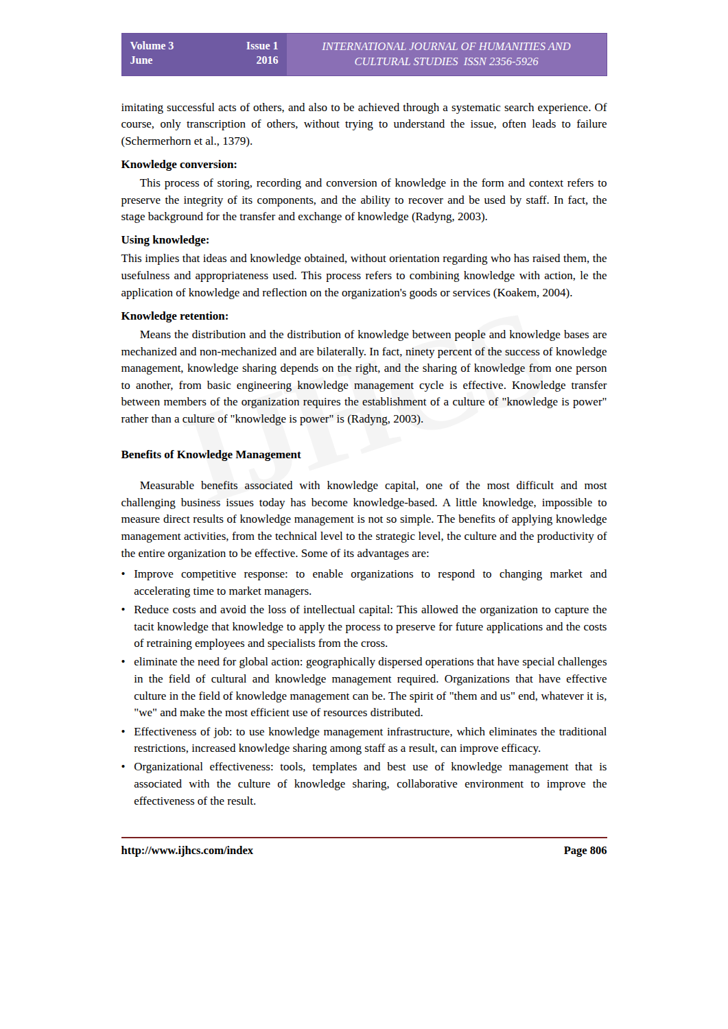IJHCS
Volume 3 Issue 1
June 2016
INTERNATIONAL JOURNAL OF HUMANITIES AND CULTURAL STUDIES ISSN 2356-5926
imitating successful acts of others, and also to be achieved through a systematic search experience. Of course, only transcription of others, without trying to understand the issue, often leads to failure (Schermerhorn et al., 1379).
Knowledge conversion:
This process of storing, recording and conversion of knowledge in the form and context refers to preserve the integrity of its components, and the ability to recover and be used by staff. In fact, the stage background for the transfer and exchange of knowledge (Radyng, 2003).
Using knowledge:
This implies that ideas and knowledge obtained, without orientation regarding who has raised them, the usefulness and appropriateness used. This process refers to combining knowledge with action, le the application of knowledge and reflection on the organization's goods or services (Koakem, 2004).
Knowledge retention:
Means the distribution and the distribution of knowledge between people and knowledge bases are mechanized and non-mechanized and are bilaterally. In fact, ninety percent of the success of knowledge management, knowledge sharing depends on the right, and the sharing of knowledge from one person to another, from basic engineering knowledge management cycle is effective. Knowledge transfer between members of the organization requires the establishment of a culture of "knowledge is power" rather than a culture of "knowledge is power" is (Radyng, 2003).
Benefits of Knowledge Management
Measurable benefits associated with knowledge capital, one of the most difficult and most challenging business issues today has become knowledge-based. A little knowledge, impossible to measure direct results of knowledge management is not so simple. The benefits of applying knowledge management activities, from the technical level to the strategic level, the culture and the productivity of the entire organization to be effective. Some of its advantages are:
Improve competitive response: to enable organizations to respond to changing market and accelerating time to market managers.
Reduce costs and avoid the loss of intellectual capital: This allowed the organization to capture the tacit knowledge that knowledge to apply the process to preserve for future applications and the costs of retraining employees and specialists from the cross.
eliminate the need for global action: geographically dispersed operations that have special challenges in the field of cultural and knowledge management required. Organizations that have effective culture in the field of knowledge management can be. The spirit of "them and us" end, whatever it is, "we" and make the most efficient use of resources distributed.
Effectiveness of job: to use knowledge management infrastructure, which eliminates the traditional restrictions, increased knowledge sharing among staff as a result, can improve efficacy.
Organizational effectiveness: tools, templates and best use of knowledge management that is associated with the culture of knowledge sharing, collaborative environment to improve the effectiveness of the result.
http://www.ijhcs.com/index Page 806